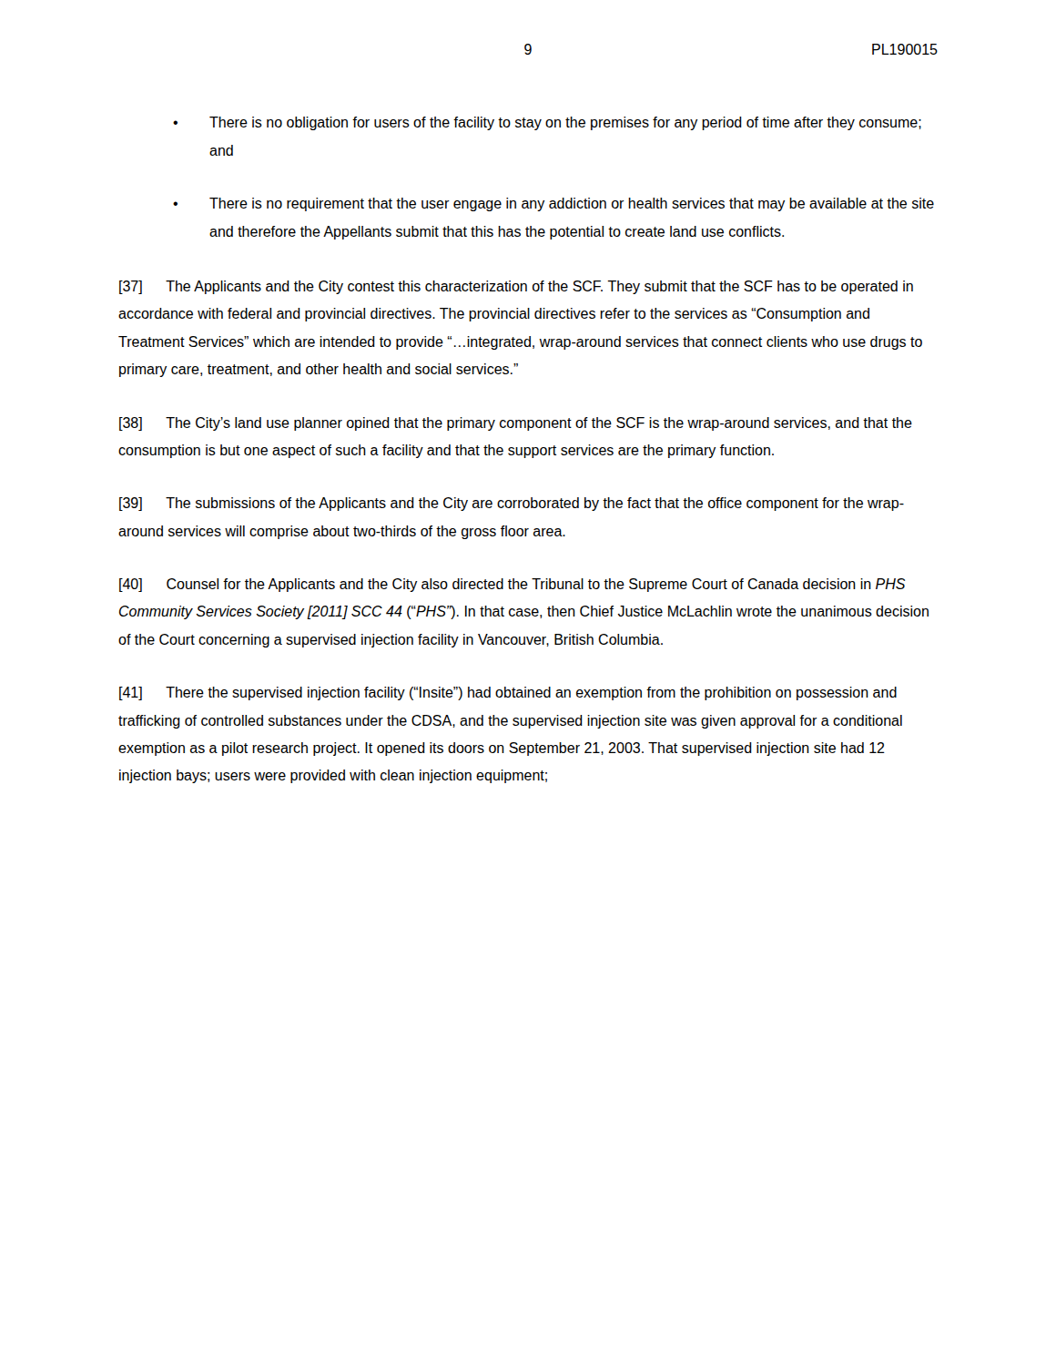9 PL190015
There is no obligation for users of the facility to stay on the premises for any period of time after they consume; and
There is no requirement that the user engage in any addiction or health services that may be available at the site and therefore the Appellants submit that this has the potential to create land use conflicts.
[37] The Applicants and the City contest this characterization of the SCF. They submit that the SCF has to be operated in accordance with federal and provincial directives. The provincial directives refer to the services as “Consumption and Treatment Services” which are intended to provide “…integrated, wrap-around services that connect clients who use drugs to primary care, treatment, and other health and social services.”
[38] The City’s land use planner opined that the primary component of the SCF is the wrap-around services, and that the consumption is but one aspect of such a facility and that the support services are the primary function.
[39] The submissions of the Applicants and the City are corroborated by the fact that the office component for the wrap-around services will comprise about two-thirds of the gross floor area.
[40] Counsel for the Applicants and the City also directed the Tribunal to the Supreme Court of Canada decision in PHS Community Services Society [2011] SCC 44 (“PHS”). In that case, then Chief Justice McLachlin wrote the unanimous decision of the Court concerning a supervised injection facility in Vancouver, British Columbia.
[41] There the supervised injection facility (“Insite”) had obtained an exemption from the prohibition on possession and trafficking of controlled substances under the CDSA, and the supervised injection site was given approval for a conditional exemption as a pilot research project. It opened its doors on September 21, 2003. That supervised injection site had 12 injection bays; users were provided with clean injection equipment;